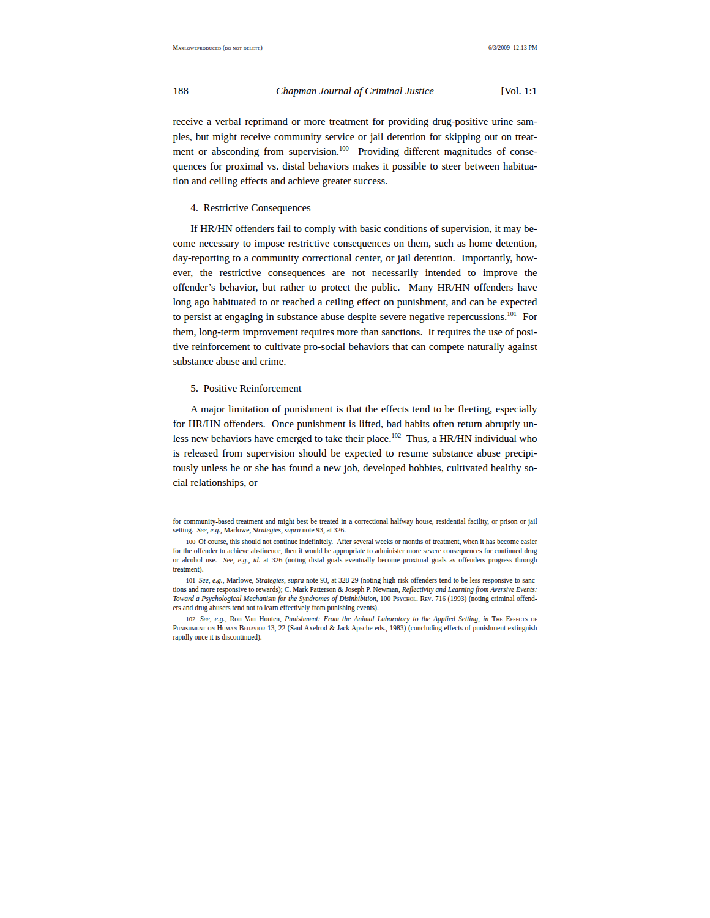MarloweProduced (Do Not Delete) 6/3/2009 12:13 PM
188 Chapman Journal of Criminal Justice [Vol. 1:1
receive a verbal reprimand or more treatment for providing drug-positive urine samples, but might receive community service or jail detention for skipping out on treatment or absconding from supervision.100 Providing different magnitudes of consequences for proximal vs. distal behaviors makes it possible to steer between habituation and ceiling effects and achieve greater success.
4. Restrictive Consequences
If HR/HN offenders fail to comply with basic conditions of supervision, it may become necessary to impose restrictive consequences on them, such as home detention, day-reporting to a community correctional center, or jail detention. Importantly, however, the restrictive consequences are not necessarily intended to improve the offender’s behavior, but rather to protect the public. Many HR/HN offenders have long ago habituated to or reached a ceiling effect on punishment, and can be expected to persist at engaging in substance abuse despite severe negative repercussions.101 For them, long-term improvement requires more than sanctions. It requires the use of positive reinforcement to cultivate pro-social behaviors that can compete naturally against substance abuse and crime.
5. Positive Reinforcement
A major limitation of punishment is that the effects tend to be fleeting, especially for HR/HN offenders. Once punishment is lifted, bad habits often return abruptly unless new behaviors have emerged to take their place.102 Thus, a HR/HN individual who is released from supervision should be expected to resume substance abuse precipitously unless he or she has found a new job, developed hobbies, cultivated healthy social relationships, or
for community-based treatment and might best be treated in a correctional halfway house, residential facility, or prison or jail setting. See, e.g., Marlowe, Strategies, supra note 93, at 326.
100 Of course, this should not continue indefinitely. After several weeks or months of treatment, when it has become easier for the offender to achieve abstinence, then it would be appropriate to administer more severe consequences for continued drug or alcohol use. See, e.g., id. at 326 (noting distal goals eventually become proximal goals as offenders progress through treatment).
101 See, e.g., Marlowe, Strategies, supra note 93, at 328-29 (noting high-risk offenders tend to be less responsive to sanctions and more responsive to rewards); C. Mark Patterson & Joseph P. Newman, Reflectivity and Learning from Aversive Events: Toward a Psychological Mechanism for the Syndromes of Disinhibition, 100 Psychol. Rev. 716 (1993) (noting criminal offenders and drug abusers tend not to learn effectively from punishing events).
102 See, e.g., Ron Van Houten, Punishment: From the Animal Laboratory to the Applied Setting, in The Effects of Punishment on Human Behavior 13, 22 (Saul Axelrod & Jack Apsche eds., 1983) (concluding effects of punishment extinguish rapidly once it is discontinued).